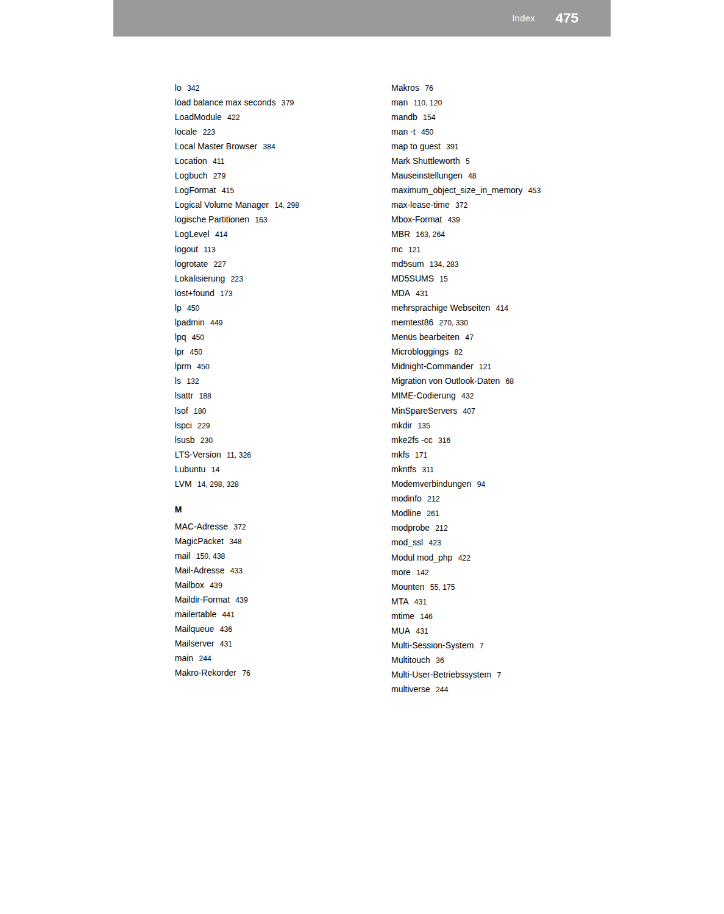Index 475
lo 342
load balance max seconds 379
LoadModule 422
locale 223
Local Master Browser 384
Location 411
Logbuch 279
LogFormat 415
Logical Volume Manager 14, 298
logische Partitionen 163
LogLevel 414
logout 113
logrotate 227
Lokalisierung 223
lost+found 173
lp 450
lpadmin 449
lpq 450
lpr 450
lprm 450
ls 132
lsattr 188
lsof 180
lspci 229
lsusb 230
LTS-Version 11, 326
Lubuntu 14
LVM 14, 298, 328
M
MAC-Adresse 372
MagicPacket 348
mail 150, 438
Mail-Adresse 433
Mailbox 439
Maildir-Format 439
mailertable 441
Mailqueue 436
Mailserver 431
main 244
Makro-Rekorder 76
Makros 76
man 110, 120
mandb 154
man -t 450
map to guest 391
Mark Shuttleworth 5
Mauseinstellungen 48
maximum_object_size_in_memory 453
max-lease-time 372
Mbox-Format 439
MBR 163, 264
mc 121
md5sum 134, 283
MD5SUMS 15
MDA 431
mehrsprachige Webseiten 414
memtest86 270, 330
Menüs bearbeiten 47
Microbloggings 82
Midnight-Commander 121
Migration von Outlook-Daten 68
MIME-Codierung 432
MinSpareServers 407
mkdir 135
mke2fs -cc 316
mkfs 171
mkntfs 311
Modemverbindungen 94
modinfo 212
Modline 261
modprobe 212
mod_ssl 423
Modul mod_php 422
more 142
Mounten 55, 175
MTA 431
mtime 146
MUA 431
Multi-Session-System 7
Multitouch 36
Multi-User-Betriebssystem 7
multiverse 244